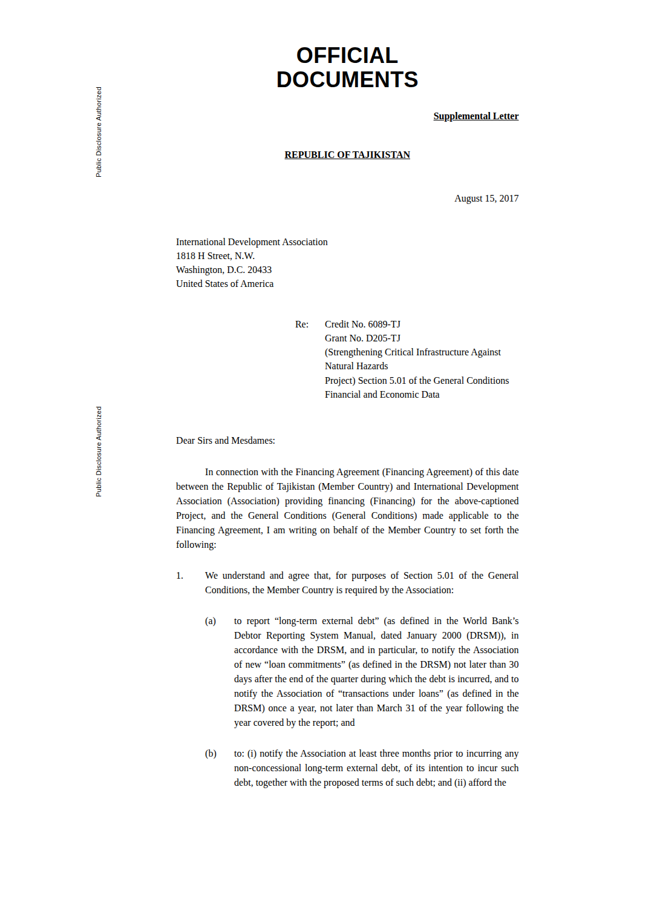Public Disclosure Authorized
Public Disclosure Authorized
OFFICIAL
DOCUMENTS
Supplemental Letter
REPUBLIC OF TAJIKISTAN
August 15, 2017
International Development Association
1818 H Street, N.W.
Washington, D.C. 20433
United States of America
| Re: | Credit No. 6089-TJ Grant No. D205-TJ (Strengthening Critical Infrastructure Against Natural Hazards Project) Section 5.01 of the General Conditions Financial and Economic Data |
Dear Sirs and Mesdames:
In connection with the Financing Agreement (Financing Agreement) of this date between the Republic of Tajikistan (Member Country) and International Development Association (Association) providing financing (Financing) for the above-captioned Project, and the General Conditions (General Conditions) made applicable to the Financing Agreement, I am writing on behalf of the Member Country to set forth the following:
1.
We understand and agree that, for purposes of Section 5.01 of the General Conditions, the Member Country is required by the Association:
(a)
to report “long-term external debt” (as defined in the World Bank’s Debtor Reporting System Manual, dated January 2000 (DRSM)), in accordance with the DRSM, and in particular, to notify the Association of new “loan commitments” (as defined in the DRSM) not later than 30 days after the end of the quarter during which the debt is incurred, and to notify the Association of “transactions under loans” (as defined in the DRSM) once a year, not later than March 31 of the year following the year covered by the report; and
(b)
to: (i) notify the Association at least three months prior to incurring any non-concessional long-term external debt, of its intention to incur such debt, together with the proposed terms of such debt; and (ii) afford the